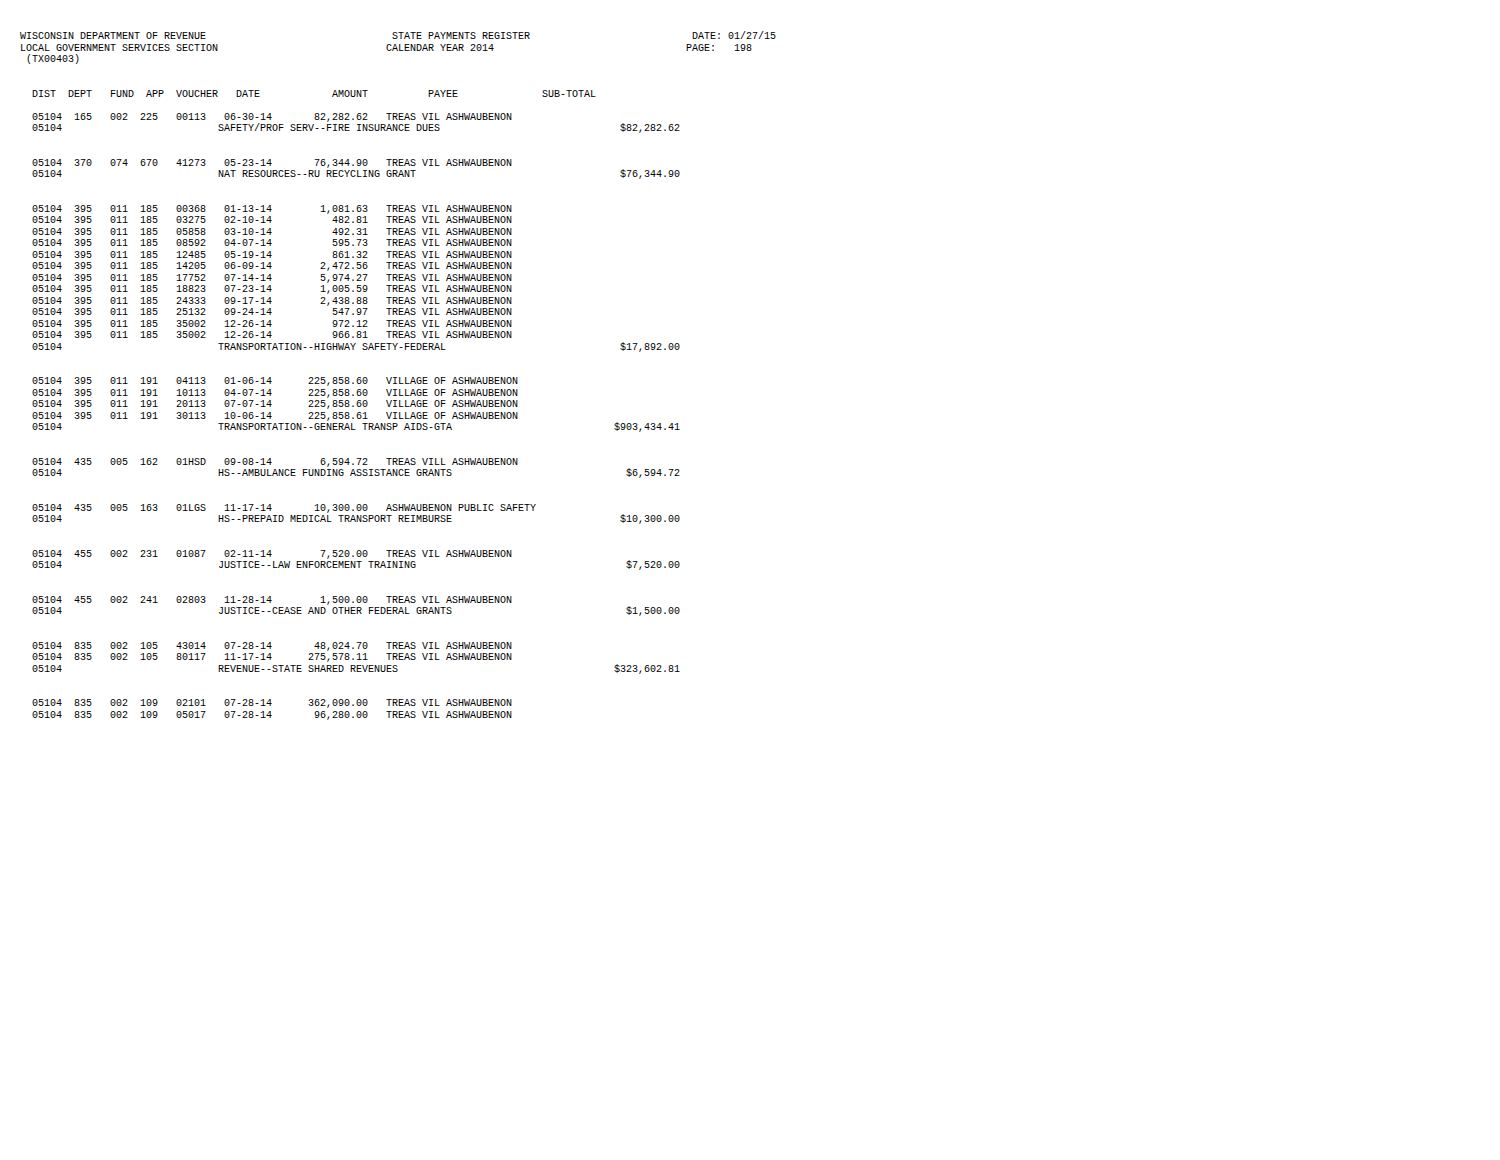WISCONSIN DEPARTMENT OF REVENUE STATE PAYMENTS REGISTER DATE: 01/27/15 LOCAL GOVERNMENT SERVICES SECTION CALENDAR YEAR 2014 PAGE: 198 (TX00403) DIST DEPT FUND APP VOUCHER DATE AMOUNT PAYEE SUB-TOTAL 05104 165 002 225 00113 06-30-14 82,282.62 TREAS VIL ASHWAUBENON 05104 SAFETY/PROF SERV--FIRE INSURANCE DUES $82,282.62 05104 370 074 670 41273 05-23-14 76,344.90 TREAS VIL ASHWAUBENON 05104 NAT RESOURCES--RU RECYCLING GRANT $76,344.90 05104 395 011 185 00368 01-13-14 1,081.63 TREAS VIL ASHWAUBENON 05104 395 011 185 03275 02-10-14 482.81 TREAS VIL ASHWAUBENON 05104 395 011 185 05858 03-10-14 492.31 TREAS VIL ASHWAUBENON 05104 395 011 185 08592 04-07-14 595.73 TREAS VIL ASHWAUBENON 05104 395 011 185 12485 05-19-14 861.32 TREAS VIL ASHWAUBENON 05104 395 011 185 14205 06-09-14 2,472.56 TREAS VIL ASHWAUBENON 05104 395 011 185 17752 07-14-14 5,974.27 TREAS VIL ASHWAUBENON 05104 395 011 185 18823 07-23-14 1,005.59 TREAS VIL ASHWAUBENON 05104 395 011 185 24333 09-17-14 2,438.88 TREAS VIL ASHWAUBENON 05104 395 011 185 25132 09-24-14 547.97 TREAS VIL ASHWAUBENON 05104 395 011 185 35002 12-26-14 972.12 TREAS VIL ASHWAUBENON 05104 395 011 185 35002 12-26-14 966.81 TREAS VIL ASHWAUBENON 05104 TRANSPORTATION--HIGHWAY SAFETY-FEDERAL $17,892.00 05104 395 011 191 04113 01-06-14 225,858.60 VILLAGE OF ASHWAUBENON 05104 395 011 191 10113 04-07-14 225,858.60 VILLAGE OF ASHWAUBENON 05104 395 011 191 20113 07-07-14 225,858.60 VILLAGE OF ASHWAUBENON 05104 395 011 191 30113 10-06-14 225,858.61 VILLAGE OF ASHWAUBENON 05104 TRANSPORTATION--GENERAL TRANSP AIDS-GTA $903,434.41 05104 435 005 162 01HSD 09-08-14 6,594.72 TREAS VILL ASHWAUBENON 05104 HS--AMBULANCE FUNDING ASSISTANCE GRANTS $6,594.72 05104 435 005 163 01LGS 11-17-14 10,300.00 ASHWAUBENON PUBLIC SAFETY 05104 HS--PREPAID MEDICAL TRANSPORT REIMBURSE $10,300.00 05104 455 002 231 01087 02-11-14 7,520.00 TREAS VIL ASHWAUBENON 05104 JUSTICE--LAW ENFORCEMENT TRAINING $7,520.00 05104 455 002 241 02803 11-28-14 1,500.00 TREAS VIL ASHWAUBENON 05104 JUSTICE--CEASE AND OTHER FEDERAL GRANTS $1,500.00 05104 835 002 105 43014 07-28-14 48,024.70 TREAS VIL ASHWAUBENON 05104 835 002 105 80117 11-17-14 275,578.11 TREAS VIL ASHWAUBENON 05104 REVENUE--STATE SHARED REVENUES $323,602.81 05104 835 002 109 02101 07-28-14 362,090.00 TREAS VIL ASHWAUBENON 05104 835 002 109 05017 07-28-14 96,280.00 TREAS VIL ASHWAUBENON